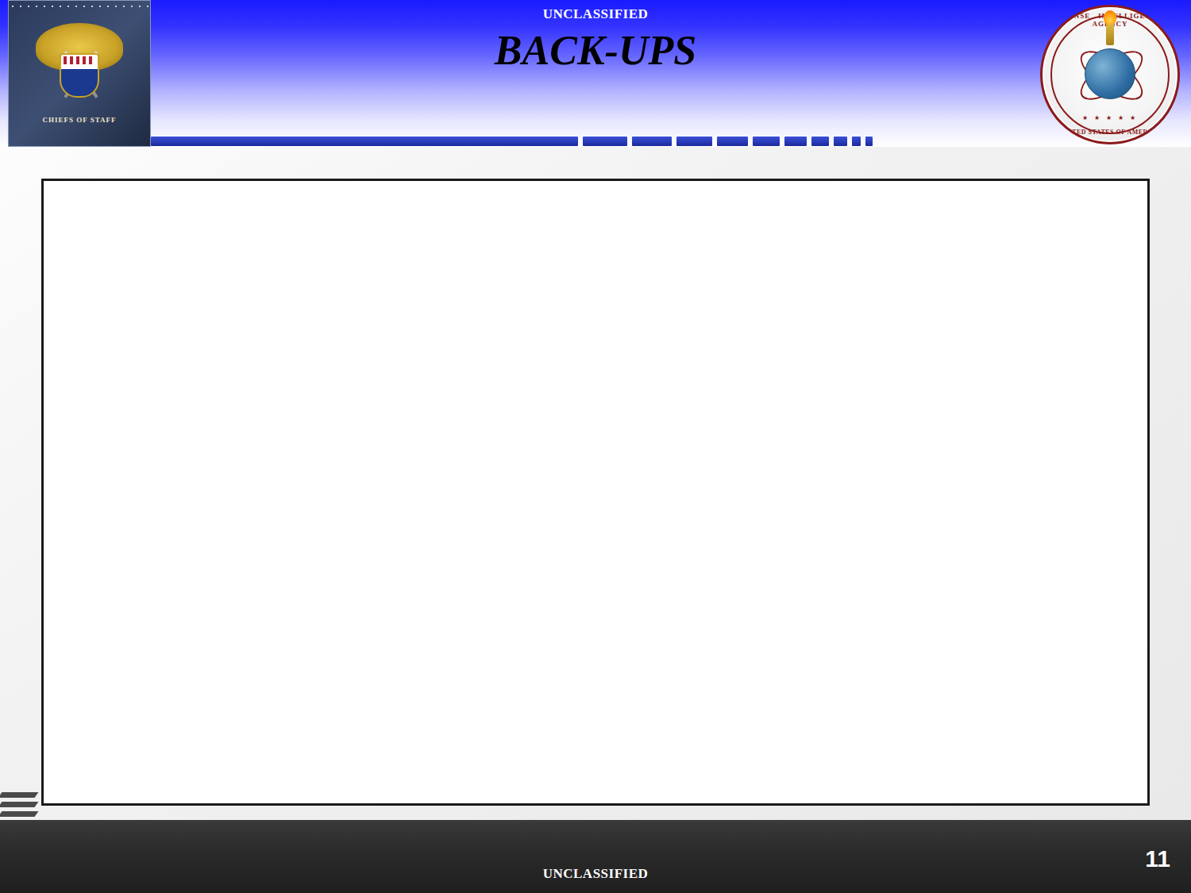UNCLASSIFIED
BACK-UPS
CHIEFS OF STAFF
DEFENSE INTELLIGENCE AGENCY
★ ★ ★ ★ ★
UNITED STATES OF AMERICA
UNCLASSIFIED
11